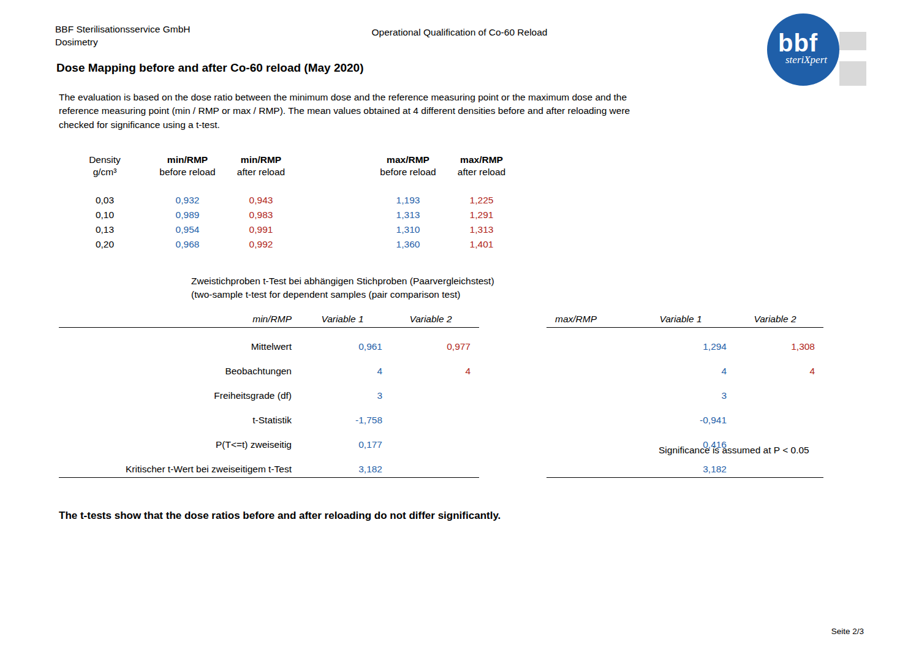BBF Sterilisationsservice GmbH
Dosimetry
Operational Qualification of Co-60 Reload
bbf
steriXpert
Dose Mapping before and after Co-60 reload (May 2020)
The evaluation is based on the dose ratio between the minimum dose and the reference measuring point or the maximum dose and the reference measuring point (min / RMP or max / RMP). The mean values obtained at 4 different densities before and after reloading were checked for significance using a t-test.
| Density | min/RMP | min/RMP | | max/RMP | max/RMP |
| g/cm³ | before reload | after reload | | before reload | after reload |
| 0,03 | 0,932 | 0,943 | | 1,193 | 1,225 |
| 0,10 | 0,989 | 0,983 | | 1,313 | 1,291 |
| 0,13 | 0,954 | 0,991 | | 1,310 | 1,313 |
| 0,20 | 0,968 | 0,992 | | 1,360 | 1,401 |
Zweistichproben t-Test bei abhängigen Stichproben (Paarvergleichstest)
(two-sample t-test for dependent samples (pair comparison test)
| min/RMP | Variable 1 | Variable 2 | | max/RMP | Variable 1 | Variable 2 |
| Mittelwert | 0,961 | 0,977 | | | 1,294 | 1,308 |
| Beobachtungen | 4 | 4 | | | 4 | 4 |
| Freiheitsgrade (df) | 3 | | | | 3 | |
| t-Statistik | -1,758 | | | | -0,941 | |
| P(T<=t) zweiseitig | 0,177 | | | | 0,416 | |
| Kritischer t-Wert bei zweiseitigem t-Test | 3,182 | | | | 3,182 | |
Significance is assumed at P < 0.05
The t-tests show that the dose ratios before and after reloading do not differ significantly.
Seite 2/3